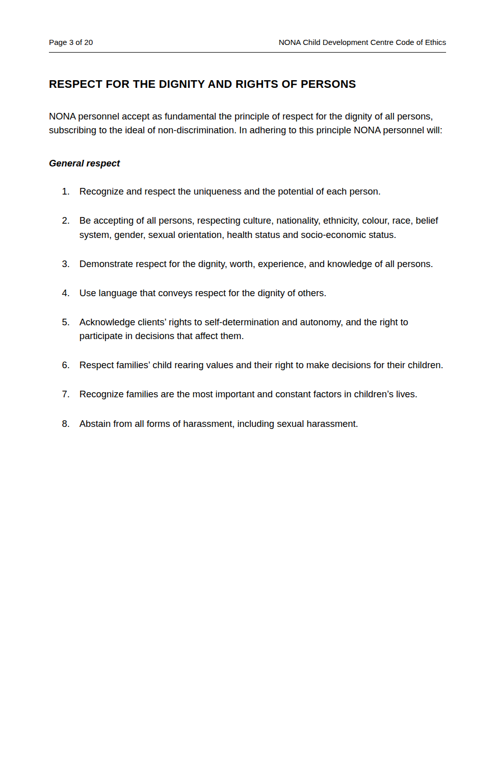Page 3 of 20 NONA Child Development Centre Code of Ethics
RESPECT FOR THE DIGNITY AND RIGHTS OF PERSONS
NONA personnel accept as fundamental the principle of respect for the dignity of all persons, subscribing to the ideal of non-discrimination. In adhering to this principle NONA personnel will:
General respect
Recognize and respect the uniqueness and the potential of each person.
Be accepting of all persons, respecting culture, nationality, ethnicity, colour, race, belief system, gender, sexual orientation, health status and socio-economic status.
Demonstrate respect for the dignity, worth, experience, and knowledge of all persons.
Use language that conveys respect for the dignity of others.
Acknowledge clients’ rights to self-determination and autonomy, and the right to participate in decisions that affect them.
Respect families’ child rearing values and their right to make decisions for their children.
Recognize families are the most important and constant factors in children’s lives.
Abstain from all forms of harassment, including sexual harassment.